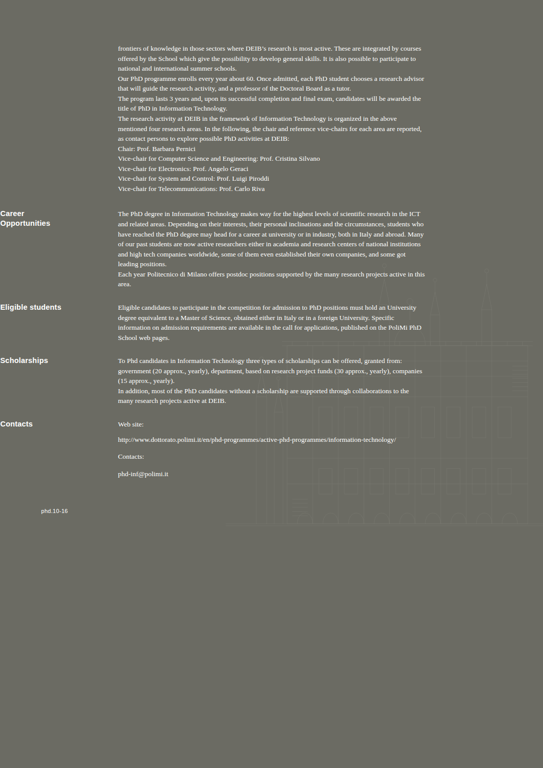frontiers of knowledge in those sectors where DEIB’s research is most active. These are integrated by courses offered by the School which give the possibility to develop general skills. It is also possible to participate to national and international summer schools.
Our PhD programme enrolls every year about 60. Once admitted, each PhD student chooses a research advisor that will guide the research activity, and a professor of the Doctoral Board as a tutor.
The program lasts 3 years and, upon its successful completion and final exam, candidates will be awarded the title of PhD in Information Technology.
The research activity at DEIB in the framework of Information Technology is organized in the above mentioned four research areas. In the following, the chair and reference vice-chairs for each area are reported, as contact persons to explore possible PhD activities at DEIB:
Chair: Prof. Barbara Pernici
Vice-chair for Computer Science and Engineering: Prof. Cristina Silvano
Vice-chair for Electronics: Prof. Angelo Geraci
Vice-chair for System and Control: Prof. Luigi Piroddi
Vice-chair for Telecommunications: Prof. Carlo Riva
Career
Opportunities
The PhD degree in Information Technology makes way for the highest levels of scientific research in the ICT and related areas. Depending on their interests, their personal inclinations and the circumstances, students who have reached the PhD degree may head for a career at university or in industry, both in Italy and abroad. Many of our past students are now active researchers either in academia and research centers of national institutions and high tech companies worldwide, some of them even established their own companies, and some got leading positions.
Each year Politecnico di Milano offers postdoc positions supported by the many research projects active in this area.
Eligible students
Eligible candidates to participate in the competition for admission to PhD positions must hold an University degree equivalent to a Master of Science, obtained either in Italy or in a foreign University. Specific information on admission requirements are available in the call for applications, published on the PoliMi PhD School web pages.
Scholarships
To Phd candidates in Information Technology three types of scholarships can be offered, granted from: government (20 approx., yearly), department, based on research project funds (30 approx., yearly), companies (15 approx., yearly).
In addition, most of the PhD candidates without a scholarship are supported through collaborations to the many research projects active at DEIB.
Contacts
Web site:
http://www.dottorato.polimi.it/en/phd-programmes/active-phd-programmes/information-technology/
Contacts:
phd-inf@polimi.it
phd.10-16